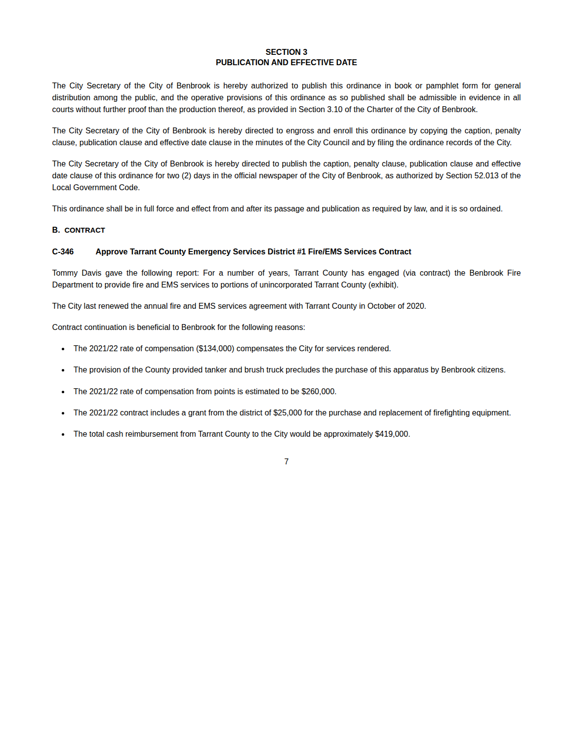SECTION 3
PUBLICATION AND EFFECTIVE DATE
The City Secretary of the City of Benbrook is hereby authorized to publish this ordinance in book or pamphlet form for general distribution among the public, and the operative provisions of this ordinance as so published shall be admissible in evidence in all courts without further proof than the production thereof, as provided in Section 3.10 of the Charter of the City of Benbrook.
The City Secretary of the City of Benbrook is hereby directed to engross and enroll this ordinance by copying the caption, penalty clause, publication clause and effective date clause in the minutes of the City Council and by filing the ordinance records of the City.
The City Secretary of the City of Benbrook is hereby directed to publish the caption, penalty clause, publication clause and effective date clause of this ordinance for two (2) days in the official newspaper of the City of Benbrook, as authorized by Section 52.013 of the Local Government Code.
This ordinance shall be in full force and effect from and after its passage and publication as required by law, and it is so ordained.
B. CONTRACT
C-346
Approve Tarrant County Emergency Services District #1 Fire/EMS Services Contract
Tommy Davis gave the following report: For a number of years, Tarrant County has engaged (via contract) the Benbrook Fire Department to provide fire and EMS services to portions of unincorporated Tarrant County (exhibit).
The City last renewed the annual fire and EMS services agreement with Tarrant County in October of 2020.
Contract continuation is beneficial to Benbrook for the following reasons:
The 2021/22 rate of compensation ($134,000) compensates the City for services rendered.
The provision of the County provided tanker and brush truck precludes the purchase of this apparatus by Benbrook citizens.
The 2021/22 rate of compensation from points is estimated to be $260,000.
The 2021/22 contract includes a grant from the district of $25,000 for the purchase and replacement of firefighting equipment.
The total cash reimbursement from Tarrant County to the City would be approximately $419,000.
7